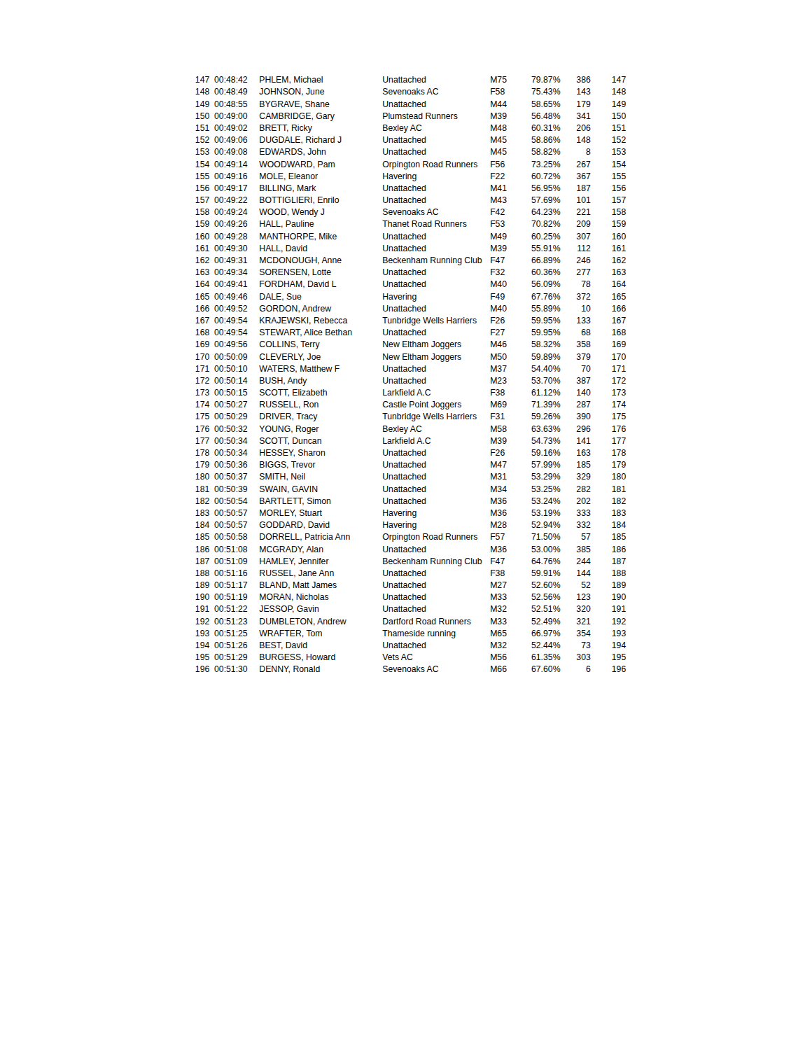| 147 | 00:48:42 | PHLEM, Michael | Unattached | M75 | 79.87% | 386 | 147 |
| 148 | 00:48:49 | JOHNSON, June | Sevenoaks AC | F58 | 75.43% | 143 | 148 |
| 149 | 00:48:55 | BYGRAVE, Shane | Unattached | M44 | 58.65% | 179 | 149 |
| 150 | 00:49:00 | CAMBRIDGE, Gary | Plumstead Runners | M39 | 56.48% | 341 | 150 |
| 151 | 00:49:02 | BRETT, Ricky | Bexley AC | M48 | 60.31% | 206 | 151 |
| 152 | 00:49:06 | DUGDALE, Richard J | Unattached | M45 | 58.86% | 148 | 152 |
| 153 | 00:49:08 | EDWARDS, John | Unattached | M45 | 58.82% | 8 | 153 |
| 154 | 00:49:14 | WOODWARD, Pam | Orpington Road Runners | F56 | 73.25% | 267 | 154 |
| 155 | 00:49:16 | MOLE, Eleanor | Havering | F22 | 60.72% | 367 | 155 |
| 156 | 00:49:17 | BILLING, Mark | Unattached | M41 | 56.95% | 187 | 156 |
| 157 | 00:49:22 | BOTTIGLIERI, Enrilo | Unattached | M43 | 57.69% | 101 | 157 |
| 158 | 00:49:24 | WOOD, Wendy J | Sevenoaks AC | F42 | 64.23% | 221 | 158 |
| 159 | 00:49:26 | HALL, Pauline | Thanet Road Runners | F53 | 70.82% | 209 | 159 |
| 160 | 00:49:28 | MANTHORPE, Mike | Unattached | M49 | 60.25% | 307 | 160 |
| 161 | 00:49:30 | HALL, David | Unattached | M39 | 55.91% | 112 | 161 |
| 162 | 00:49:31 | MCDONOUGH, Anne | Beckenham Running Club | F47 | 66.89% | 246 | 162 |
| 163 | 00:49:34 | SORENSEN, Lotte | Unattached | F32 | 60.36% | 277 | 163 |
| 164 | 00:49:41 | FORDHAM, David L | Unattached | M40 | 56.09% | 78 | 164 |
| 165 | 00:49:46 | DALE, Sue | Havering | F49 | 67.76% | 372 | 165 |
| 166 | 00:49:52 | GORDON, Andrew | Unattached | M40 | 55.89% | 10 | 166 |
| 167 | 00:49:54 | KRAJEWSKI, Rebecca | Tunbridge Wells Harriers | F26 | 59.95% | 133 | 167 |
| 168 | 00:49:54 | STEWART, Alice Bethan | Unattached | F27 | 59.95% | 68 | 168 |
| 169 | 00:49:56 | COLLINS, Terry | New Eltham Joggers | M46 | 58.32% | 358 | 169 |
| 170 | 00:50:09 | CLEVERLY, Joe | New Eltham Joggers | M50 | 59.89% | 379 | 170 |
| 171 | 00:50:10 | WATERS, Matthew F | Unattached | M37 | 54.40% | 70 | 171 |
| 172 | 00:50:14 | BUSH, Andy | Unattached | M23 | 53.70% | 387 | 172 |
| 173 | 00:50:15 | SCOTT, Elizabeth | Larkfield A.C | F38 | 61.12% | 140 | 173 |
| 174 | 00:50:27 | RUSSELL, Ron | Castle Point Joggers | M69 | 71.39% | 287 | 174 |
| 175 | 00:50:29 | DRIVER, Tracy | Tunbridge Wells Harriers | F31 | 59.26% | 390 | 175 |
| 176 | 00:50:32 | YOUNG, Roger | Bexley AC | M58 | 63.63% | 296 | 176 |
| 177 | 00:50:34 | SCOTT, Duncan | Larkfield A.C | M39 | 54.73% | 141 | 177 |
| 178 | 00:50:34 | HESSEY, Sharon | Unattached | F26 | 59.16% | 163 | 178 |
| 179 | 00:50:36 | BIGGS, Trevor | Unattached | M47 | 57.99% | 185 | 179 |
| 180 | 00:50:37 | SMITH, Neil | Unattached | M31 | 53.29% | 329 | 180 |
| 181 | 00:50:39 | SWAIN, GAVIN | Unattached | M34 | 53.25% | 282 | 181 |
| 182 | 00:50:54 | BARTLETT, Simon | Unattached | M36 | 53.24% | 202 | 182 |
| 183 | 00:50:57 | MORLEY, Stuart | Havering | M36 | 53.19% | 333 | 183 |
| 184 | 00:50:57 | GODDARD, David | Havering | M28 | 52.94% | 332 | 184 |
| 185 | 00:50:58 | DORRELL, Patricia Ann | Orpington Road Runners | F57 | 71.50% | 57 | 185 |
| 186 | 00:51:08 | MCGRADY, Alan | Unattached | M36 | 53.00% | 385 | 186 |
| 187 | 00:51:09 | HAMLEY, Jennifer | Beckenham Running Club | F47 | 64.76% | 244 | 187 |
| 188 | 00:51:16 | RUSSEL, Jane Ann | Unattached | F38 | 59.91% | 144 | 188 |
| 189 | 00:51:17 | BLAND, Matt James | Unattached | M27 | 52.60% | 52 | 189 |
| 190 | 00:51:19 | MORAN, Nicholas | Unattached | M33 | 52.56% | 123 | 190 |
| 191 | 00:51:22 | JESSOP, Gavin | Unattached | M32 | 52.51% | 320 | 191 |
| 192 | 00:51:23 | DUMBLETON, Andrew | Dartford Road Runners | M33 | 52.49% | 321 | 192 |
| 193 | 00:51:25 | WRAFTER, Tom | Thameside running | M65 | 66.97% | 354 | 193 |
| 194 | 00:51:26 | BEST, David | Unattached | M32 | 52.44% | 73 | 194 |
| 195 | 00:51:29 | BURGESS, Howard | Vets AC | M56 | 61.35% | 303 | 195 |
| 196 | 00:51:30 | DENNY, Ronald | Sevenoaks AC | M66 | 67.60% | 6 | 196 |